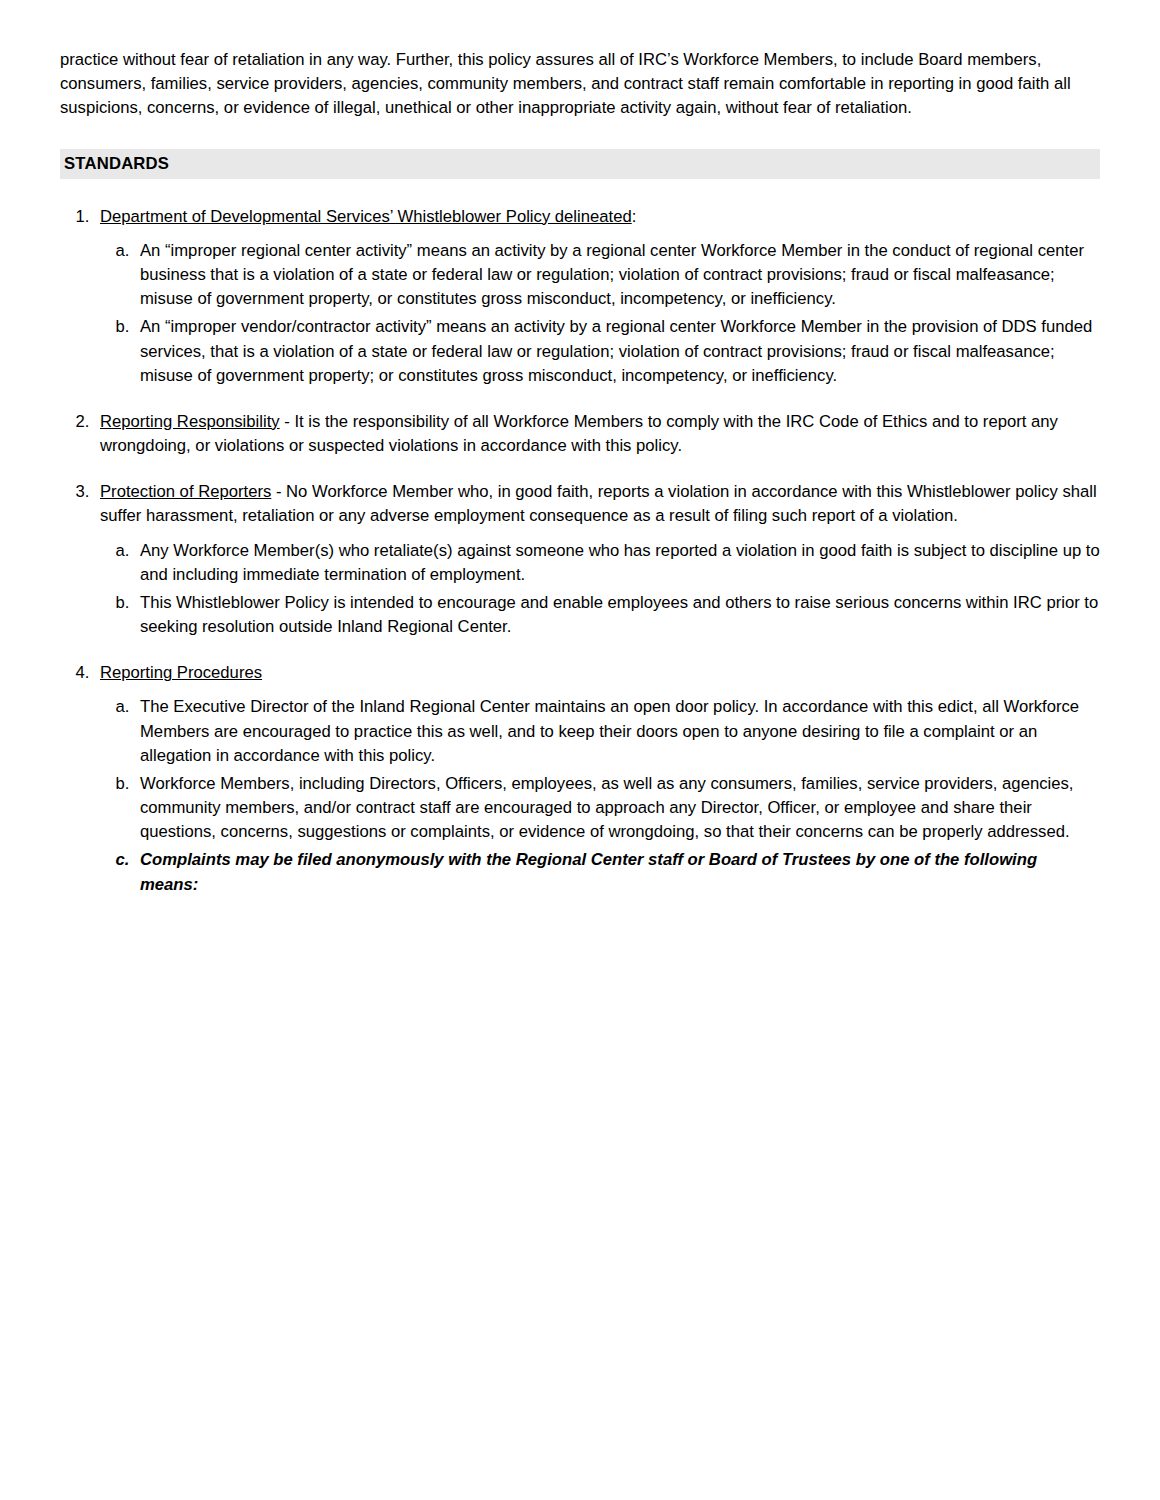practice without fear of retaliation in any way. Further, this policy assures all of IRC’s Workforce Members, to include Board members, consumers, families, service providers, agencies, community members, and contract staff remain comfortable in reporting in good faith all suspicions, concerns, or evidence of illegal, unethical or other inappropriate activity again, without fear of retaliation.
STANDARDS
Department of Developmental Services’ Whistleblower Policy delineated:
An “improper regional center activity” means an activity by a regional center Workforce Member in the conduct of regional center business that is a violation of a state or federal law or regulation; violation of contract provisions; fraud or fiscal malfeasance; misuse of government property, or constitutes gross misconduct, incompetency, or inefficiency.
An “improper vendor/contractor activity” means an activity by a regional center Workforce Member in the provision of DDS funded services, that is a violation of a state or federal law or regulation; violation of contract provisions; fraud or fiscal malfeasance; misuse of government property; or constitutes gross misconduct, incompetency, or inefficiency.
Reporting Responsibility - It is the responsibility of all Workforce Members to comply with the IRC Code of Ethics and to report any wrongdoing, or violations or suspected violations in accordance with this policy.
Protection of Reporters - No Workforce Member who, in good faith, reports a violation in accordance with this Whistleblower policy shall suffer harassment, retaliation or any adverse employment consequence as a result of filing such report of a violation.
Any Workforce Member(s) who retaliate(s) against someone who has reported a violation in good faith is subject to discipline up to and including immediate termination of employment.
This Whistleblower Policy is intended to encourage and enable employees and others to raise serious concerns within IRC prior to seeking resolution outside Inland Regional Center.
Reporting Procedures
The Executive Director of the Inland Regional Center maintains an open door policy. In accordance with this edict, all Workforce Members are encouraged to practice this as well, and to keep their doors open to anyone desiring to file a complaint or an allegation in accordance with this policy.
Workforce Members, including Directors, Officers, employees, as well as any consumers, families, service providers, agencies, community members, and/or contract staff are encouraged to approach any Director, Officer, or employee and share their questions, concerns, suggestions or complaints, or evidence of wrongdoing, so that their concerns can be properly addressed.
Complaints may be filed anonymously with the Regional Center staff or Board of Trustees by one of the following means: